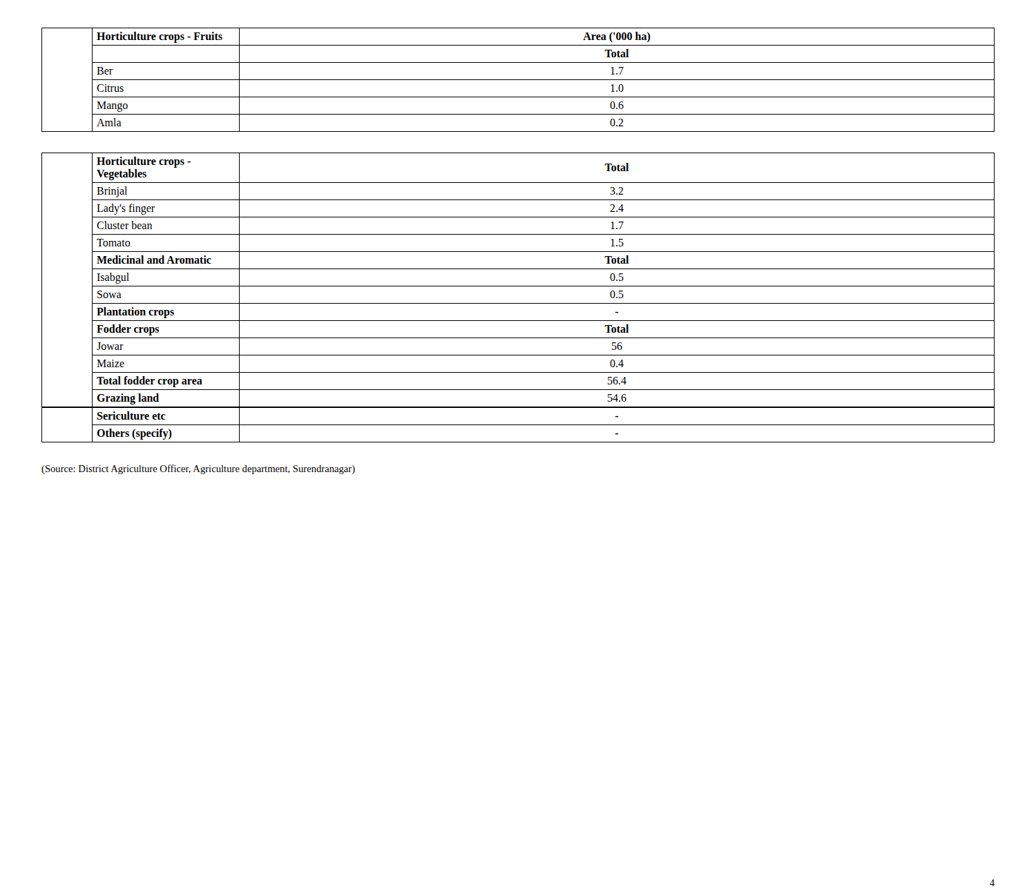| | Horticulture crops - Fruits | Area ('000 ha) |
| | Total |
| Ber | 1.7 |
| Citrus | 1.0 |
| Mango | 0.6 |
| Amla | 0.2 |
| | Horticulture crops - Vegetables | Total |
| Brinjal | 3.2 |
| Lady's finger | 2.4 |
| Cluster bean | 1.7 |
| Tomato | 1.5 |
| Medicinal and Aromatic | Total |
| Isabgul | 0.5 |
| Sowa | 0.5 |
| Plantation crops | - |
| Fodder crops | Total |
| Jowar | 56 |
| Maize | 0.4 |
| Total fodder crop area | 56.4 |
| Grazing land | 54.6 |
| | Sericulture etc | - |
| Others (specify) | - |
(Source: District Agriculture Officer, Agriculture department, Surendranagar)
4